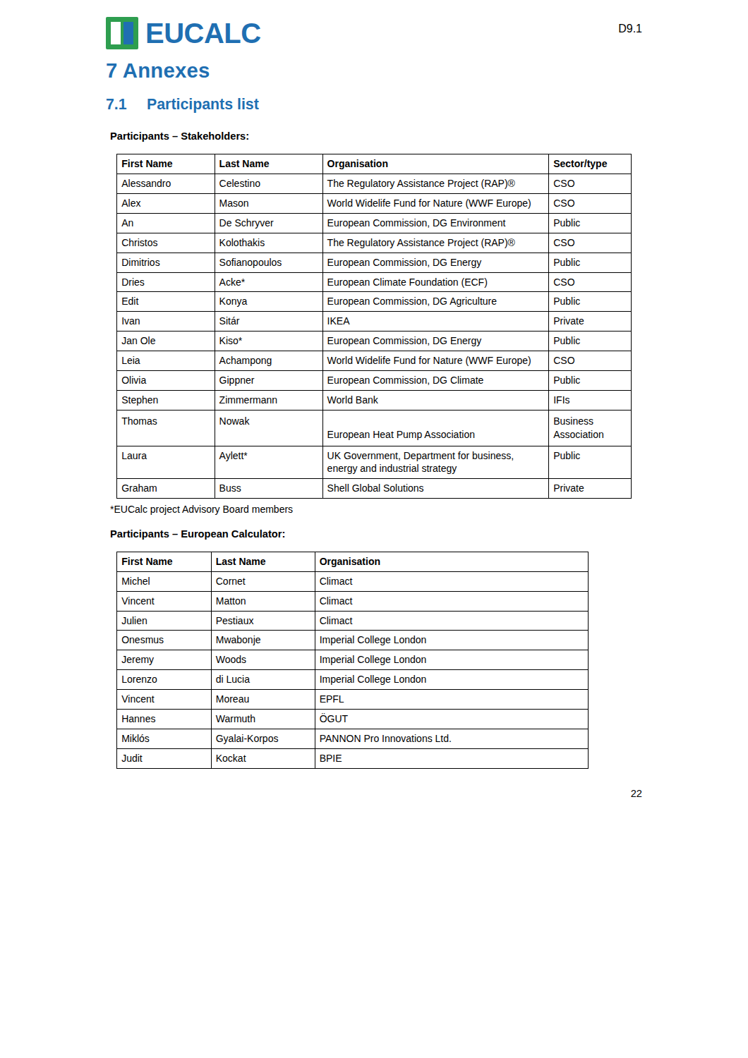EUCALC
D9.1
7 Annexes
7.1 Participants list
Participants – Stakeholders:
| First Name | Last Name | Organisation | Sector/type |
| --- | --- | --- | --- |
| Alessandro | Celestino | The Regulatory Assistance Project (RAP)® | CSO |
| Alex | Mason | World Widelife Fund for Nature (WWF Europe) | CSO |
| An | De Schryver | European Commission, DG Environment | Public |
| Christos | Kolothakis | The Regulatory Assistance Project (RAP)® | CSO |
| Dimitrios | Sofianopoulos | European Commission, DG Energy | Public |
| Dries | Acke* | European Climate Foundation (ECF) | CSO |
| Edit | Konya | European Commission, DG Agriculture | Public |
| Ivan | Sitár | IKEA | Private |
| Jan Ole | Kiso* | European Commission, DG Energy | Public |
| Leia | Achampong | World Widelife Fund for Nature (WWF Europe) | CSO |
| Olivia | Gippner | European Commission, DG Climate | Public |
| Stephen | Zimmermann | World Bank | IFIs |
| Thomas | Nowak | European Heat Pump Association | Business Association |
| Laura | Aylett* | UK Government, Department for business, energy and industrial strategy | Public |
| Graham | Buss | Shell Global Solutions | Private |
*EUCalc project Advisory Board members
Participants – European Calculator:
| First Name | Last Name | Organisation |
| --- | --- | --- |
| Michel | Cornet | Climact |
| Vincent | Matton | Climact |
| Julien | Pestiaux | Climact |
| Onesmus | Mwabonje | Imperial College London |
| Jeremy | Woods | Imperial College London |
| Lorenzo | di Lucia | Imperial College London |
| Vincent | Moreau | EPFL |
| Hannes | Warmuth | ÖGUT |
| Miklós | Gyalai-Korpos | PANNON Pro Innovations Ltd. |
| Judit | Kockat | BPIE |
22